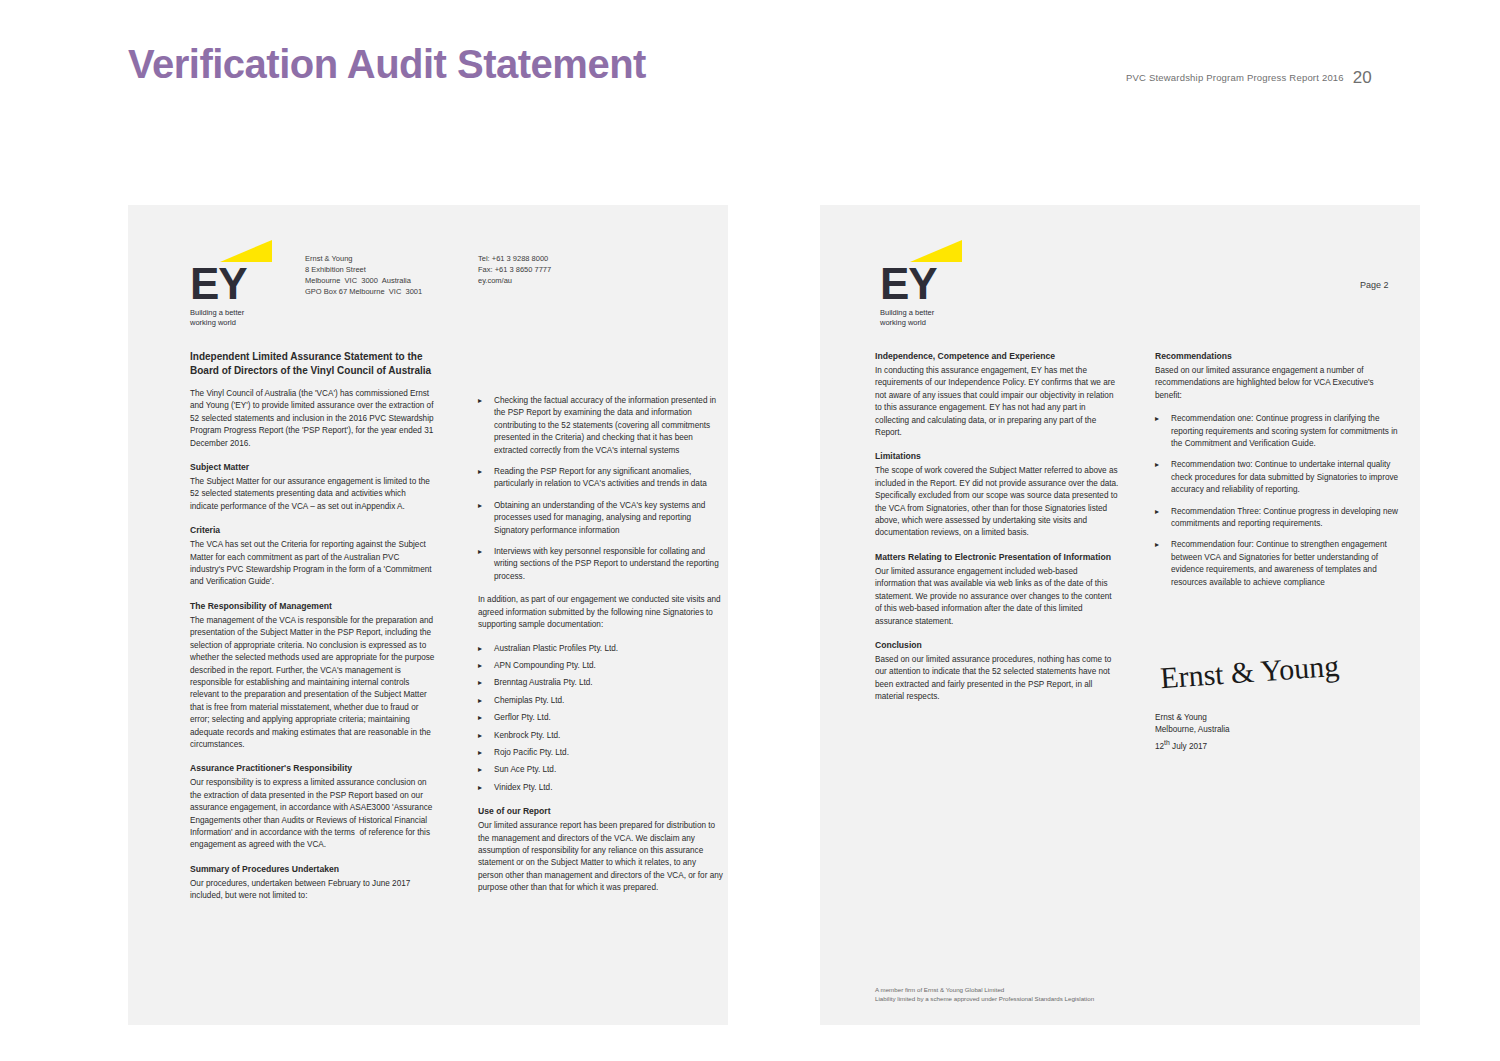Verification Audit Statement
PVC Stewardship Program Progress Report 2016 20
EY
Building a better
working world
Ernst & Young
8 Exhibition Street
Melbourne VIC 3000 Australia
GPO Box 67 Melbourne VIC 3001
Tel: +61 3 9288 8000
Fax: +61 3 8650 7777
ey.com/au
Independent Limited Assurance Statement to the Board of Directors of the Vinyl Council of Australia
The Vinyl Council of Australia (the 'VCA') has commissioned Ernst and Young ('EY') to provide limited assurance over the extraction of 52 selected statements and inclusion in the 2016 PVC Stewardship Program Progress Report (the 'PSP Report'), for the year ended 31 December 2016.
Subject Matter
The Subject Matter for our assurance engagement is limited to the 52 selected statements presenting data and activities which indicate performance of the VCA – as set out inAppendix A.
Criteria
The VCA has set out the Criteria for reporting against the Subject Matter for each commitment as part of the Australian PVC industry's PVC Stewardship Program in the form of a 'Commitment and Verification Guide'.
The Responsibility of Management
The management of the VCA is responsible for the preparation and presentation of the Subject Matter in the PSP Report, including the selection of appropriate criteria. No conclusion is expressed as to whether the selected methods used are appropriate for the purpose described in the report. Further, the VCA's management is responsible for establishing and maintaining internal controls relevant to the preparation and presentation of the Subject Matter that is free from material misstatement, whether due to fraud or error; selecting and applying appropriate criteria; maintaining adequate records and making estimates that are reasonable in the circumstances.
Assurance Practitioner's Responsibility
Our responsibility is to express a limited assurance conclusion on the extraction of data presented in the PSP Report based on our assurance engagement, in accordance with ASAE3000 'Assurance Engagements other than Audits or Reviews of Historical Financial Information' and in accordance with the terms of reference for this engagement as agreed with the VCA.
Summary of Procedures Undertaken
Our procedures, undertaken between February to June 2017 included, but were not limited to:
Checking the factual accuracy of the information presented in the PSP Report by examining the data and information contributing to the 52 statements (covering all commitments presented in the Criteria) and checking that it has been extracted correctly from the VCA's internal systems
Reading the PSP Report for any significant anomalies, particularly in relation to VCA's activities and trends in data
Obtaining an understanding of the VCA's key systems and processes used for managing, analysing and reporting Signatory performance information
Interviews with key personnel responsible for collating and writing sections of the PSP Report to understand the reporting process.
In addition, as part of our engagement we conducted site visits and agreed information submitted by the following nine Signatories to supporting sample documentation:
Australian Plastic Profiles Pty. Ltd.
APN Compounding Pty. Ltd.
Brenntag Australia Pty. Ltd.
Chemiplas Pty. Ltd.
Gerflor Pty. Ltd.
Kenbrock Pty. Ltd.
Rojo Pacific Pty. Ltd.
Sun Ace Pty. Ltd.
Vinidex Pty. Ltd.
Use of our Report
Our limited assurance report has been prepared for distribution to the management and directors of the VCA. We disclaim any assumption of responsibility for any reliance on this assurance statement or on the Subject Matter to which it relates, to any person other than management and directors of the VCA, or for any purpose other than that for which it was prepared.
EY
Building a better
working world
Page 2
Independence, Competence and Experience
In conducting this assurance engagement, EY has met the requirements of our Independence Policy. EY confirms that we are not aware of any issues that could impair our objectivity in relation to this assurance engagement. EY has not had any part in collecting and calculating data, or in preparing any part of the Report.
Limitations
The scope of work covered the Subject Matter referred to above as included in the Report. EY did not provide assurance over the data. Specifically excluded from our scope was source data presented to the VCA from Signatories, other than for those Signatories listed above, which were assessed by undertaking site visits and documentation reviews, on a limited basis.
Matters Relating to Electronic Presentation of Information
Our limited assurance engagement included web-based information that was available via web links as of the date of this statement. We provide no assurance over changes to the content of this web-based information after the date of this limited assurance statement.
Conclusion
Based on our limited assurance procedures, nothing has come to our attention to indicate that the 52 selected statements have not been extracted and fairly presented in the PSP Report, in all material respects.
Recommendations
Based on our limited assurance engagement a number of recommendations are highlighted below for VCA Executive's benefit:
Recommendation one: Continue progress in clarifying the reporting requirements and scoring system for commitments in the Commitment and Verification Guide.
Recommendation two: Continue to undertake internal quality check procedures for data submitted by Signatories to improve accuracy and reliability of reporting.
Recommendation Three: Continue progress in developing new commitments and reporting requirements.
Recommendation four: Continue to strengthen engagement between VCA and Signatories for better understanding of evidence requirements, and awareness of templates and resources available to achieve compliance
Ernst & Young
Ernst & Young
Melbourne, Australia
12th July 2017
A member firm of Ernst & Young Global Limited
Liability limited by a scheme approved under Professional Standards Legislation